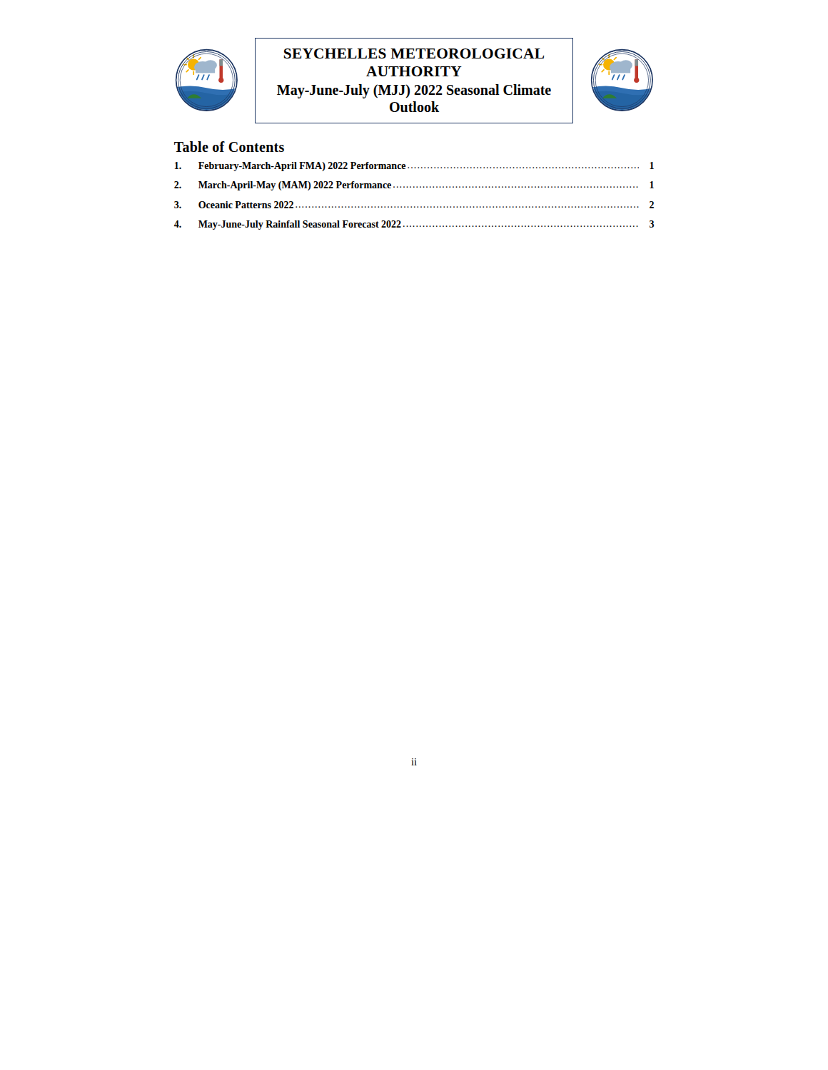SEYCHELLES METEOROLOGICAL AUTHORITY
May-June-July (MJJ) 2022 Seasonal Climate Outlook
Table of Contents
1. February-March-April FMA) 2022 Performance .................................................................................................................. 1
2. March-April-May (MAM) 2022 Performance ......................................................................................................... 1
3. Oceanic Patterns 2022 ............................................................................................................................. 2
4. May-June-July Rainfall Seasonal Forecast 2022 ..................................................................................... 3
ii